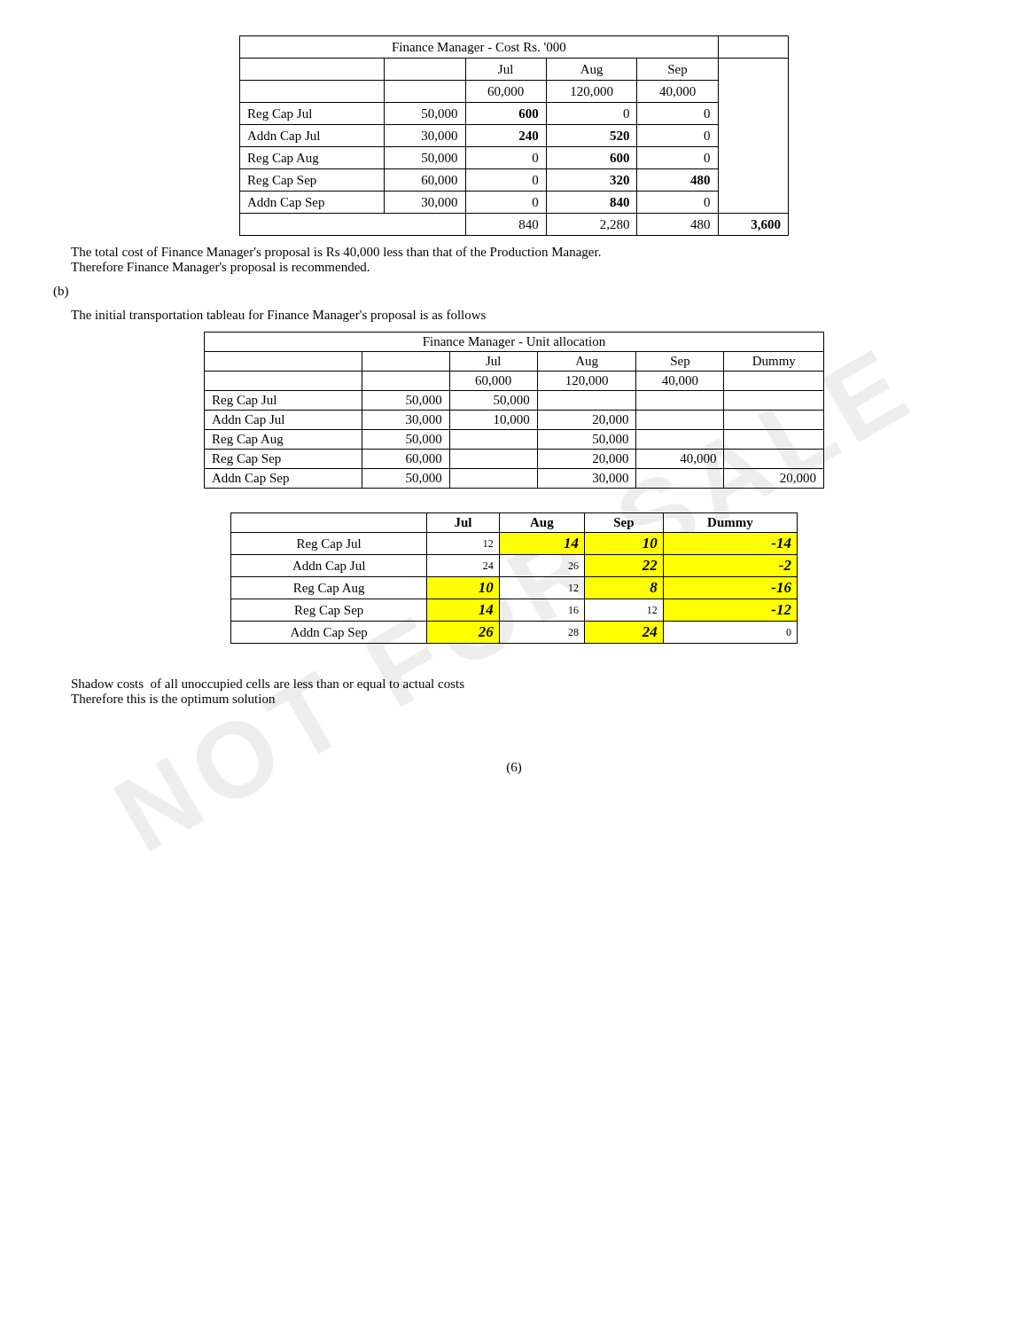NOT FOR SALE
| Finance Manager - Cost Rs. '000 | |
| | | Jul | Aug | Sep | |
| | | 60,000 | 120,000 | 40,000 | |
| Reg Cap Jul | 50,000 | 600 | 0 | 0 | |
| Addn Cap Jul | 30,000 | 240 | 520 | 0 | |
| Reg Cap Aug | 50,000 | 0 | 600 | 0 | |
| Reg Cap Sep | 60,000 | 0 | 320 | 480 | |
| Addn Cap Sep | 30,000 | 0 | 840 | 0 | |
| | | 840 | 2,280 | 480 | 3,600 |
The total cost of Finance Manager's proposal is Rs 40,000 less than that of the Production Manager.
Therefore Finance Manager's proposal is recommended.
(b)
The initial transportation tableau for Finance Manager's proposal is as follows
| Finance Manager - Unit allocation |
| | | Jul | Aug | Sep | Dummy |
| | | 60,000 | 120,000 | 40,000 | |
| Reg Cap Jul | 50,000 | 50,000 | | | |
| Addn Cap Jul | 30,000 | 10,000 | 20,000 | | |
| Reg Cap Aug | 50,000 | | 50,000 | | |
| Reg Cap Sep | 60,000 | | 20,000 | 40,000 | |
| Addn Cap Sep | 50,000 | | 30,000 | | 20,000 |
| | Jul | Aug | Sep | Dummy |
| --- | --- | --- | --- | --- |
| Reg Cap Jul | 12 | 14 | 10 | -14 |
| Addn Cap Jul | 24 | 26 | 22 | -2 |
| Reg Cap Aug | 10 | 12 | 8 | -16 |
| Reg Cap Sep | 14 | 16 | 12 | -12 |
| Addn Cap Sep | 26 | 28 | 24 | 0 |
Shadow costs of all unoccupied cells are less than or equal to actual costs
Therefore this is the optimum solution
(6)